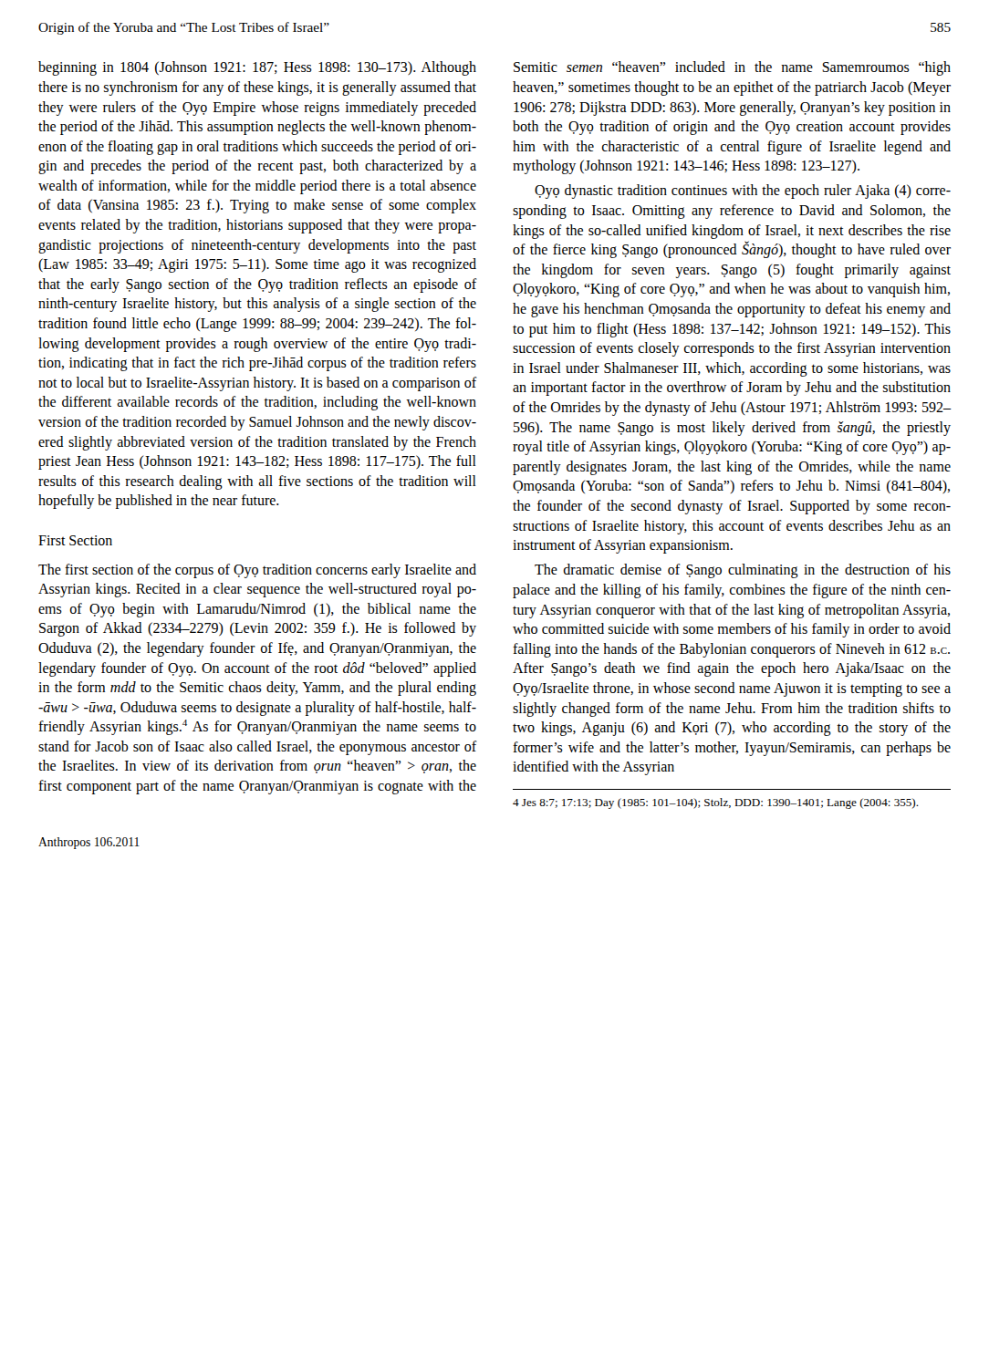Origin of the Yoruba and “The Lost Tribes of Israel” 585
beginning in 1804 (Johnson 1921: 187; Hess 1898: 130–173). Although there is no synchronism for any of these kings, it is generally assumed that they were rulers of the Ọyọ Empire whose reigns immediately preceded the period of the Jihād. This assumption neglects the well-known phenomenon of the floating gap in oral traditions which succeeds the period of origin and precedes the period of the recent past, both characterized by a wealth of information, while for the middle period there is a total absence of data (Vansina 1985: 23 f.). Trying to make sense of some complex events related by the tradition, historians supposed that they were propagandistic projections of nineteenth-century developments into the past (Law 1985: 33–49; Agiri 1975: 5–11). Some time ago it was recognized that the early Ṣango section of the Ọyọ tradition reflects an episode of ninth-century Israelite history, but this analysis of a single section of the tradition found little echo (Lange 1999: 88–99; 2004: 239–242). The following development provides a rough overview of the entire Ọyọ tradition, indicating that in fact the rich pre-Jihād corpus of the tradition refers not to local but to Israelite-Assyrian history. It is based on a comparison of the different available records of the tradition, including the well-known version of the tradition recorded by Samuel Johnson and the newly discovered slightly abbreviated version of the tradition translated by the French priest Jean Hess (Johnson 1921: 143–182; Hess 1898: 117–175). The full results of this research dealing with all five sections of the tradition will hopefully be published in the near future.
First Section
The first section of the corpus of Ọyọ tradition concerns early Israelite and Assyrian kings. Recited in a clear sequence the well-structured royal poems of Ọyọ begin with Lamarudu/Nimrod (1), the biblical name the Sargon of Akkad (2334–2279) (Levin 2002: 359 f.). He is followed by Oduduva (2), the legendary founder of Ifẹ, and Ọranyan/Ọranmiyan, the legendary founder of Ọyọ. On account of the root dôd “beloved” applied in the form mdd to the Semitic chaos deity, Yamm, and the plural ending -āwu > -ūwa, Oduduwa seems to designate a plurality of half-hostile, half-friendly Assyrian kings.4 As for Ọranyan/Ọranmiyan the name seems to stand for Jacob son of Isaac also called Israel, the eponymous ancestor of the Israelites. In view of its derivation from ọrun “heaven” > ọran, the first component part of the name Ọranyan/Ọranmiyan is cognate with the Semitic semen “heaven” included in the name Samemroumos “high heaven,” sometimes thought to be an epithet of the patriarch Jacob (Meyer 1906: 278; Dijkstra DDD: 863). More generally, Ọranyan’s key position in both the Ọyọ tradition of origin and the Ọyọ creation account provides him with the characteristic of a central figure of Israelite legend and mythology (Johnson 1921: 143–146; Hess 1898: 123–127).
Ọyọ dynastic tradition continues with the epoch ruler Ajaka (4) corresponding to Isaac. Omitting any reference to David and Solomon, the kings of the so-called unified kingdom of Israel, it next describes the rise of the fierce king Ṣango (pronounced Šàngó), thought to have ruled over the kingdom for seven years. Ṣango (5) fought primarily against Ọlọyọkoro, “King of core Ọyọ,” and when he was about to vanquish him, he gave his henchman Ọmọsanda the opportunity to defeat his enemy and to put him to flight (Hess 1898: 137–142; Johnson 1921: 149–152). This succession of events closely corresponds to the first Assyrian intervention in Israel under Shalmaneser III, which, according to some historians, was an important factor in the overthrow of Joram by Jehu and the substitution of the Omrides by the dynasty of Jehu (Astour 1971; Ahlström 1993: 592–596). The name Ṣango is most likely derived from šangû, the priestly royal title of Assyrian kings, Ọlọyọkoro (Yoruba: “King of core Ọyọ”) apparently designates Joram, the last king of the Omrides, while the name Ọmọsanda (Yoruba: “son of Sanda”) refers to Jehu b. Nimsi (841–804), the founder of the second dynasty of Israel. Supported by some reconstructions of Israelite history, this account of events describes Jehu as an instrument of Assyrian expansionism.
The dramatic demise of Ṣango culminating in the destruction of his palace and the killing of his family, combines the figure of the ninth century Assyrian conqueror with that of the last king of metropolitan Assyria, who committed suicide with some members of his family in order to avoid falling into the hands of the Babylonian conquerors of Nineveh in 612 b.c. After Ṣango’s death we find again the epoch hero Ajaka/Isaac on the Ọyọ/Israelite throne, in whose second name Ajuwon it is tempting to see a slightly changed form of the name Jehu. From him the tradition shifts to two kings, Aganju (6) and Kọri (7), who according to the story of the former’s wife and the latter’s mother, Iyayun/Semiramis, can perhaps be identified with the Assyrian
4 Jes 8:7; 17:13; Day (1985: 101–104); Stolz, DDD: 1390–1401; Lange (2004: 355).
Anthropos 106.2011